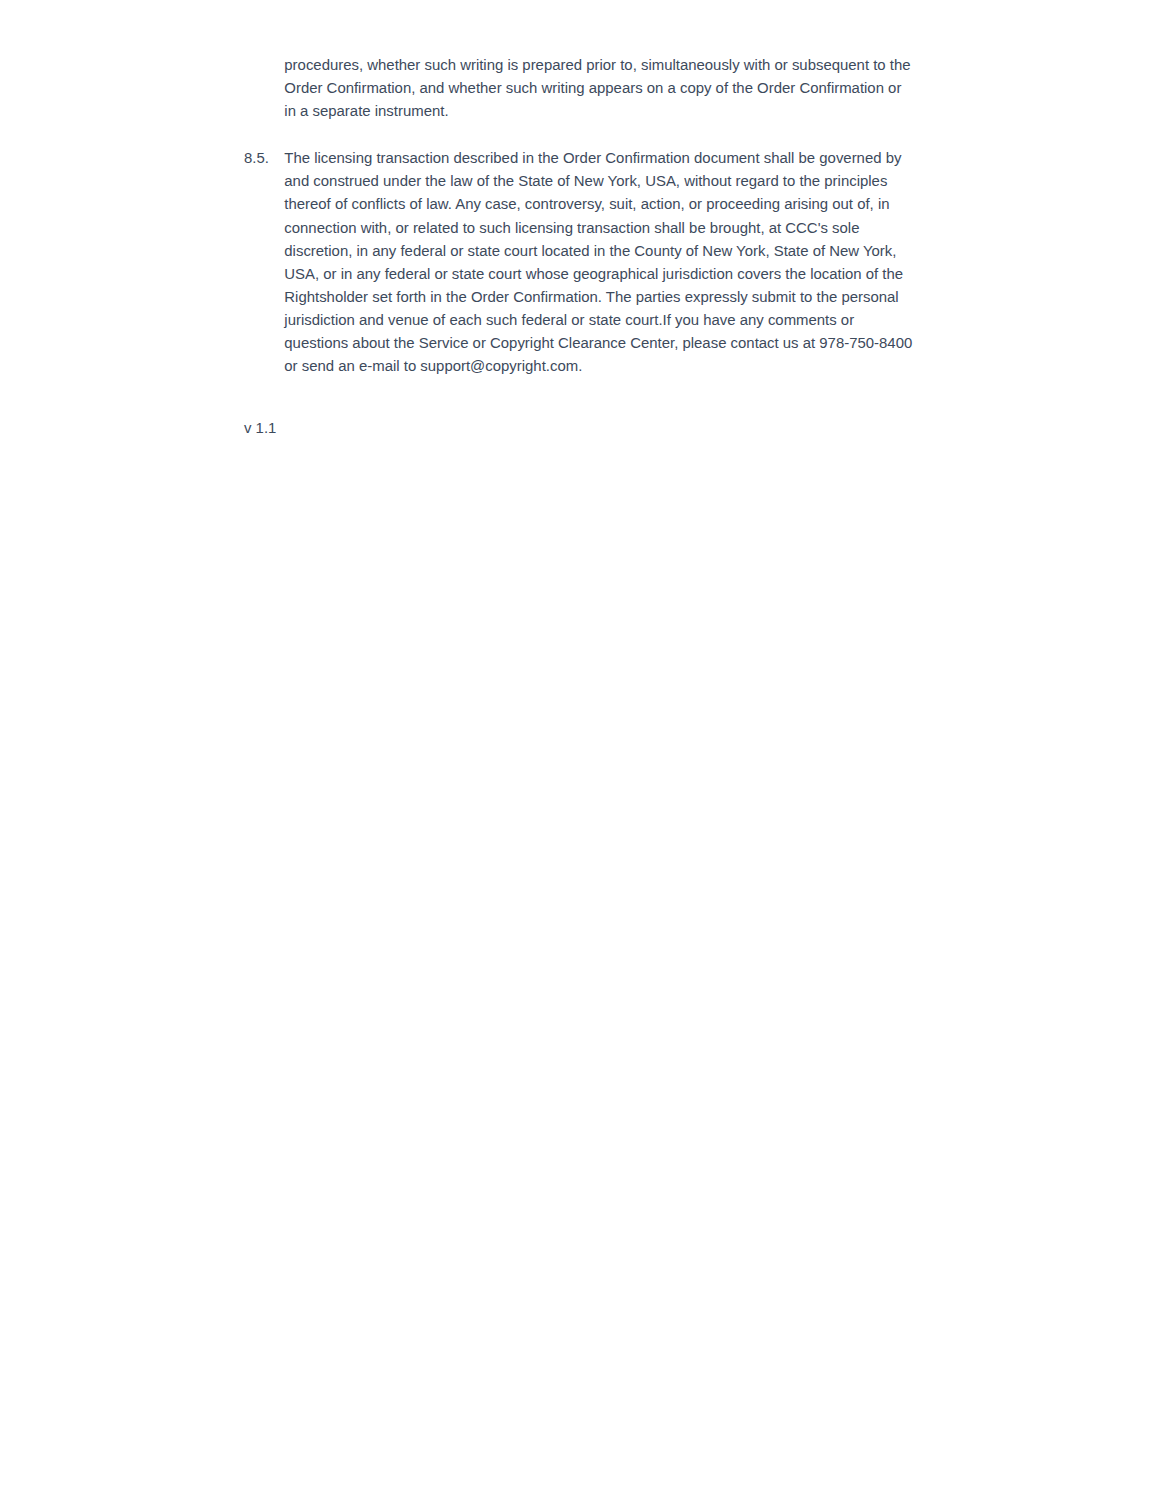procedures, whether such writing is prepared prior to, simultaneously with or subsequent to the Order Confirmation, and whether such writing appears on a copy of the Order Confirmation or in a separate instrument.
8.5. The licensing transaction described in the Order Confirmation document shall be governed by and construed under the law of the State of New York, USA, without regard to the principles thereof of conflicts of law. Any case, controversy, suit, action, or proceeding arising out of, in connection with, or related to such licensing transaction shall be brought, at CCC's sole discretion, in any federal or state court located in the County of New York, State of New York, USA, or in any federal or state court whose geographical jurisdiction covers the location of the Rightsholder set forth in the Order Confirmation. The parties expressly submit to the personal jurisdiction and venue of each such federal or state court.If you have any comments or questions about the Service or Copyright Clearance Center, please contact us at 978-750-8400 or send an e-mail to support@copyright.com.
v 1.1